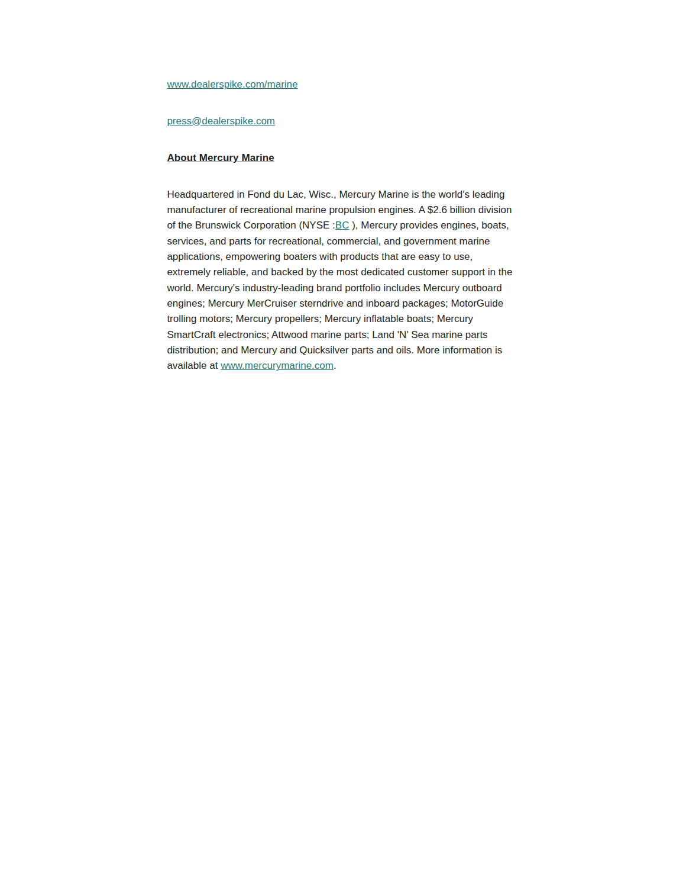www.dealerspike.com/marine
press@dealerspike.com
About Mercury Marine
Headquartered in Fond du Lac, Wisc., Mercury Marine is the world's leading manufacturer of recreational marine propulsion engines. A $2.6 billion division of the Brunswick Corporation (NYSE :BC ), Mercury provides engines, boats, services, and parts for recreational, commercial, and government marine applications, empowering boaters with products that are easy to use, extremely reliable, and backed by the most dedicated customer support in the world. Mercury's industry-leading brand portfolio includes Mercury outboard engines; Mercury MerCruiser sterndrive and inboard packages; MotorGuide trolling motors; Mercury propellers; Mercury inflatable boats; Mercury SmartCraft electronics; Attwood marine parts; Land 'N' Sea marine parts distribution; and Mercury and Quicksilver parts and oils. More information is available at www.mercurymarine.com.